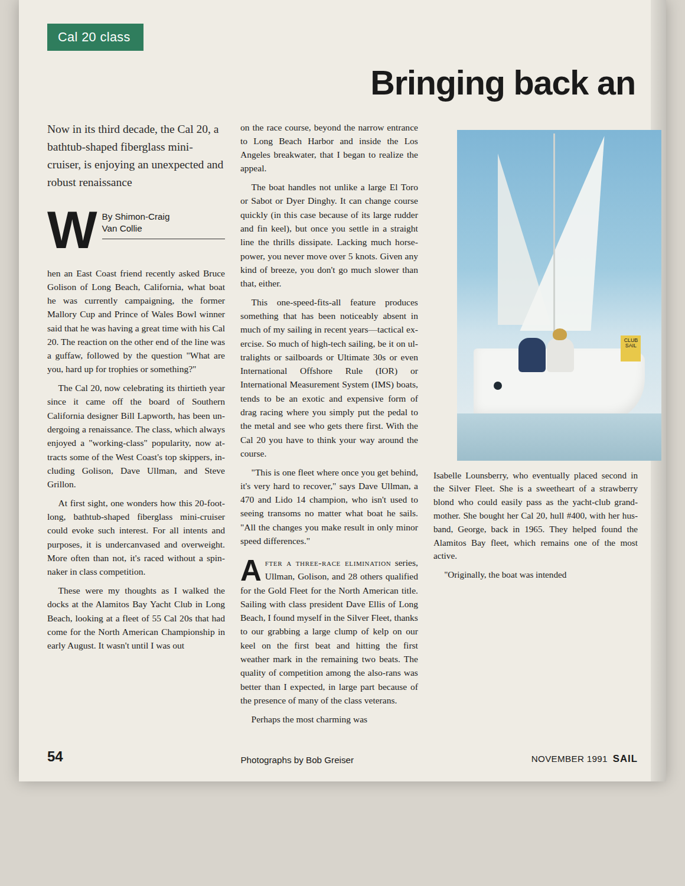Cal 20 class
Bringing back an
Now in its third decade, the Cal 20, a bathtub-shaped fiberglass mini-cruiser, is enjoying an unexpected and robust renaissance
W
By Shimon-Craig
Van Collie
hen an East Coast friend recently asked Bruce Golison of Long Beach, California, what boat he was currently campaigning, the former Mallory Cup and Prince of Wales Bowl winner said that he was having a great time with his Cal 20. The reaction on the other end of the line was a guffaw, followed by the question "What are you, hard up for trophies or something?"
The Cal 20, now celebrating its thirtieth year since it came off the board of Southern California designer Bill Lapworth, has been undergoing a renaissance. The class, which always enjoyed a "working-class" popularity, now attracts some of the West Coast's top skippers, including Golison, Dave Ullman, and Steve Grillon.
At first sight, one wonders how this 20-foot-long, bathtub-shaped fiberglass mini-cruiser could evoke such interest. For all intents and purposes, it is undercanvased and overweight. More often than not, it's raced without a spinnaker in class competition.
These were my thoughts as I walked the docks at the Alamitos Bay Yacht Club in Long Beach, looking at a fleet of 55 Cal 20s that had come for the North American Championship in early August. It wasn't until I was out
on the race course, beyond the narrow entrance to Long Beach Harbor and inside the Los Angeles breakwater, that I began to realize the appeal.
The boat handles not unlike a large El Toro or Sabot or Dyer Dinghy. It can change course quickly (in this case because of its large rudder and fin keel), but once you settle in a straight line the thrills dissipate. Lacking much horsepower, you never move over 5 knots. Given any kind of breeze, you don't go much slower than that, either.
This one-speed-fits-all feature produces something that has been noticeably absent in much of my sailing in recent years—tactical exercise. So much of high-tech sailing, be it on ultralights or sailboards or Ultimate 30s or even International Offshore Rule (IOR) or International Measurement System (IMS) boats, tends to be an exotic and expensive form of drag racing where you simply put the pedal to the metal and see who gets there first. With the Cal 20 you have to think your way around the course.
"This is one fleet where once you get behind, it's very hard to recover," says Dave Ullman, a 470 and Lido 14 champion, who isn't used to seeing transoms no matter what boat he sails. "All the changes you make result in only minor speed differences."
After a three-race elimination series, Ullman, Golison, and 28 others qualified for the Gold Fleet for the North American title. Sailing with class president Dave Ellis of Long Beach, I found myself in the Silver Fleet, thanks to our grabbing a large clump of kelp on our keel on the first beat and hitting the first weather mark in the remaining two beats. The quality of competition among the also-rans was better than I expected, in large part because of the presence of many of the class veterans.
Perhaps the most charming was
CLUB
SAIL
Isabelle Lounsberry, who eventually placed second in the Silver Fleet. She is a sweetheart of a strawberry blond who could easily pass as the yacht-club grandmother. She bought her Cal 20, hull #400, with her husband, George, back in 1965. They helped found the Alamitos Bay fleet, which remains one of the most active.
"Originally, the boat was intended
54
Photographs by Bob Greiser
NOVEMBER 1991 SAIL